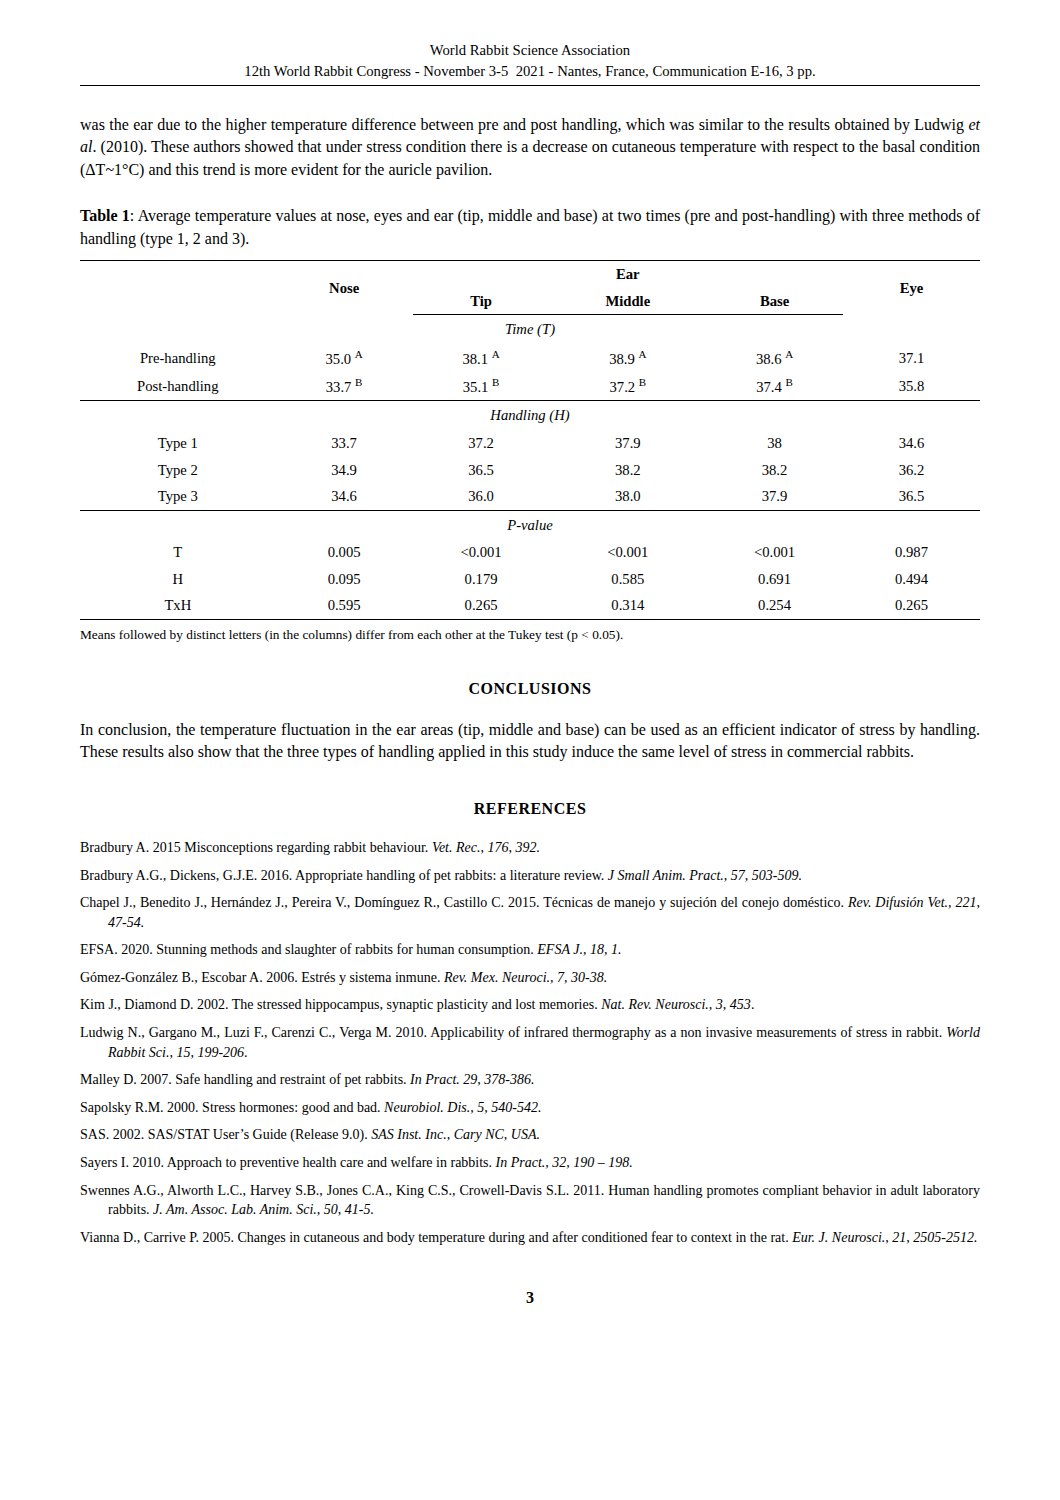World Rabbit Science Association
12th World Rabbit Congress - November 3-5 2021 - Nantes, France, Communication E-16, 3 pp.
was the ear due to the higher temperature difference between pre and post handling, which was similar to the results obtained by Ludwig et al. (2010). These authors showed that under stress condition there is a decrease on cutaneous temperature with respect to the basal condition (ΔT~1°C) and this trend is more evident for the auricle pavilion.
Table 1: Average temperature values at nose, eyes and ear (tip, middle and base) at two times (pre and post-handling) with three methods of handling (type 1, 2 and 3).
| | Nose | Ear | Eye |
| --- | --- | --- | --- |
| | Tip | Middle | Base |
| Time (T) |
| Pre-handling | 35.0 A | 38.1 A | 38.9 A | 38.6 A | 37.1 |
| Post-handling | 33.7 B | 35.1 B | 37.2 B | 37.4 B | 35.8 |
| Handling (H) |
| Type 1 | 33.7 | 37.2 | 37.9 | 38 | 34.6 |
| Type 2 | 34.9 | 36.5 | 38.2 | 38.2 | 36.2 |
| Type 3 | 34.6 | 36.0 | 38.0 | 37.9 | 36.5 |
| P-value |
| T | 0.005 | <0.001 | <0.001 | <0.001 | 0.987 |
| H | 0.095 | 0.179 | 0.585 | 0.691 | 0.494 |
| TxH | 0.595 | 0.265 | 0.314 | 0.254 | 0.265 |
Means followed by distinct letters (in the columns) differ from each other at the Tukey test (p < 0.05).
CONCLUSIONS
In conclusion, the temperature fluctuation in the ear areas (tip, middle and base) can be used as an efficient indicator of stress by handling. These results also show that the three types of handling applied in this study induce the same level of stress in commercial rabbits.
REFERENCES
Bradbury A. 2015 Misconceptions regarding rabbit behaviour. Vet. Rec., 176, 392.
Bradbury A.G., Dickens, G.J.E. 2016. Appropriate handling of pet rabbits: a literature review. J Small Anim. Pract., 57, 503-509.
Chapel J., Benedito J., Hernández J., Pereira V., Domínguez R., Castillo C. 2015. Técnicas de manejo y sujeción del conejo doméstico. Rev. Difusión Vet., 221, 47-54.
EFSA. 2020. Stunning methods and slaughter of rabbits for human consumption. EFSA J., 18, 1.
Gómez-González B., Escobar A. 2006. Estrés y sistema inmune. Rev. Mex. Neuroci., 7, 30-38.
Kim J., Diamond D. 2002. The stressed hippocampus, synaptic plasticity and lost memories. Nat. Rev. Neurosci., 3, 453.
Ludwig N., Gargano M., Luzi F., Carenzi C., Verga M. 2010. Applicability of infrared thermography as a non invasive measurements of stress in rabbit. World Rabbit Sci., 15, 199-206.
Malley D. 2007. Safe handling and restraint of pet rabbits. In Pract. 29, 378-386.
Sapolsky R.M. 2000. Stress hormones: good and bad. Neurobiol. Dis., 5, 540-542.
SAS. 2002. SAS/STAT User’s Guide (Release 9.0). SAS Inst. Inc., Cary NC, USA.
Sayers I. 2010. Approach to preventive health care and welfare in rabbits. In Pract., 32, 190 – 198.
Swennes A.G., Alworth L.C., Harvey S.B., Jones C.A., King C.S., Crowell-Davis S.L. 2011. Human handling promotes compliant behavior in adult laboratory rabbits. J. Am. Assoc. Lab. Anim. Sci., 50, 41-5.
Vianna D., Carrive P. 2005. Changes in cutaneous and body temperature during and after conditioned fear to context in the rat. Eur. J. Neurosci., 21, 2505-2512.
3